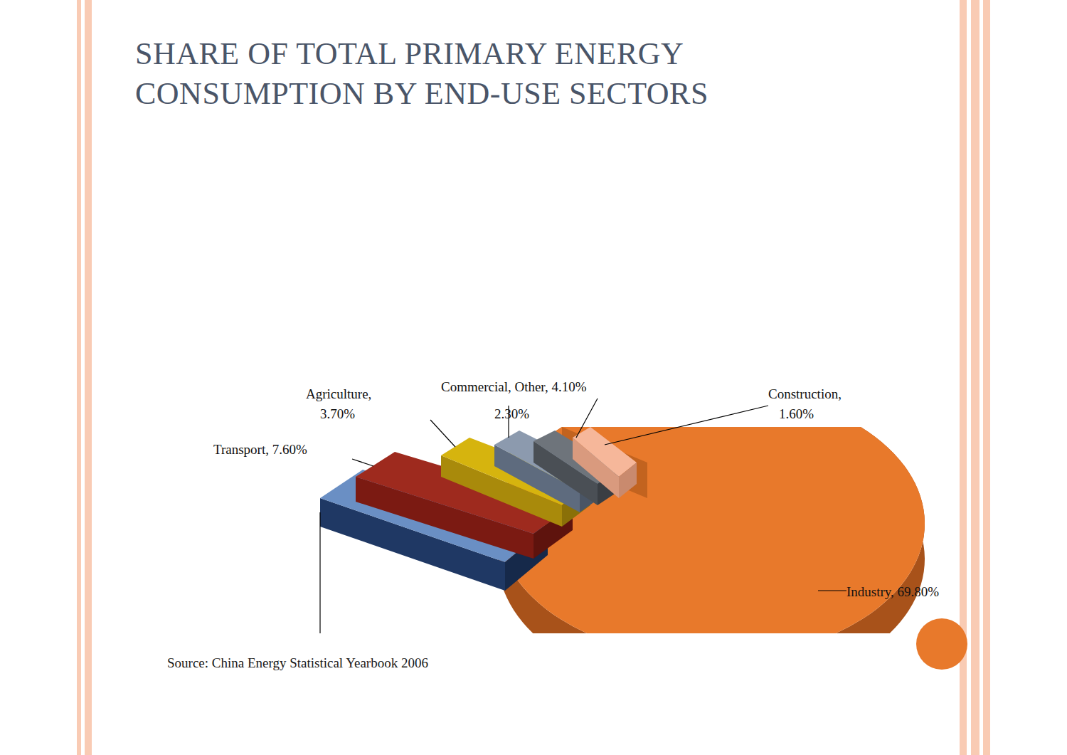Share of Total Primary Energy Consumption by End-Use Sectors
Construction, 1.60% Commercial, Other, 4.10% Agriculture, 3.70% 2.30% Transport, 7.60% Residential, 10.90% Industry, 69.80%
Source: China Energy Statistical Yearbook 2006